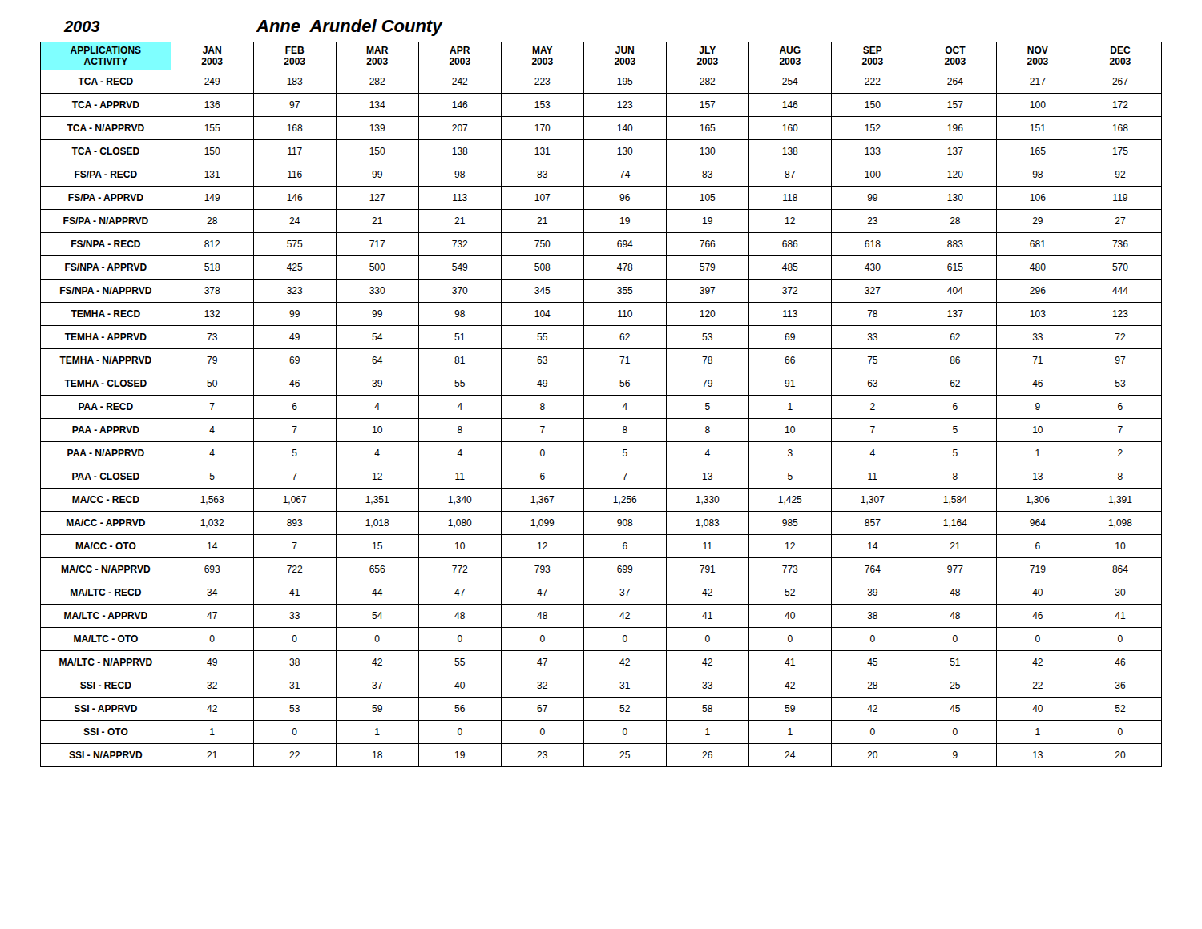2003
Anne Arundel County
| APPLICATIONS ACTIVITY | JAN 2003 | FEB 2003 | MAR 2003 | APR 2003 | MAY 2003 | JUN 2003 | JLY 2003 | AUG 2003 | SEP 2003 | OCT 2003 | NOV 2003 | DEC 2003 |
| --- | --- | --- | --- | --- | --- | --- | --- | --- | --- | --- | --- | --- |
| TCA - RECD | 249 | 183 | 282 | 242 | 223 | 195 | 282 | 254 | 222 | 264 | 217 | 267 |
| TCA - APPRVD | 136 | 97 | 134 | 146 | 153 | 123 | 157 | 146 | 150 | 157 | 100 | 172 |
| TCA - N/APPRVD | 155 | 168 | 139 | 207 | 170 | 140 | 165 | 160 | 152 | 196 | 151 | 168 |
| TCA - CLOSED | 150 | 117 | 150 | 138 | 131 | 130 | 130 | 138 | 133 | 137 | 165 | 175 |
| FS/PA - RECD | 131 | 116 | 99 | 98 | 83 | 74 | 83 | 87 | 100 | 120 | 98 | 92 |
| FS/PA - APPRVD | 149 | 146 | 127 | 113 | 107 | 96 | 105 | 118 | 99 | 130 | 106 | 119 |
| FS/PA - N/APPRVD | 28 | 24 | 21 | 21 | 21 | 19 | 19 | 12 | 23 | 28 | 29 | 27 |
| FS/NPA - RECD | 812 | 575 | 717 | 732 | 750 | 694 | 766 | 686 | 618 | 883 | 681 | 736 |
| FS/NPA - APPRVD | 518 | 425 | 500 | 549 | 508 | 478 | 579 | 485 | 430 | 615 | 480 | 570 |
| FS/NPA - N/APPRVD | 378 | 323 | 330 | 370 | 345 | 355 | 397 | 372 | 327 | 404 | 296 | 444 |
| TEMHA - RECD | 132 | 99 | 99 | 98 | 104 | 110 | 120 | 113 | 78 | 137 | 103 | 123 |
| TEMHA - APPRVD | 73 | 49 | 54 | 51 | 55 | 62 | 53 | 69 | 33 | 62 | 33 | 72 |
| TEMHA - N/APPRVD | 79 | 69 | 64 | 81 | 63 | 71 | 78 | 66 | 75 | 86 | 71 | 97 |
| TEMHA - CLOSED | 50 | 46 | 39 | 55 | 49 | 56 | 79 | 91 | 63 | 62 | 46 | 53 |
| PAA - RECD | 7 | 6 | 4 | 4 | 8 | 4 | 5 | 1 | 2 | 6 | 9 | 6 |
| PAA - APPRVD | 4 | 7 | 10 | 8 | 7 | 8 | 8 | 10 | 7 | 5 | 10 | 7 |
| PAA - N/APPRVD | 4 | 5 | 4 | 4 | 0 | 5 | 4 | 3 | 4 | 5 | 1 | 2 |
| PAA - CLOSED | 5 | 7 | 12 | 11 | 6 | 7 | 13 | 5 | 11 | 8 | 13 | 8 |
| MA/CC - RECD | 1,563 | 1,067 | 1,351 | 1,340 | 1,367 | 1,256 | 1,330 | 1,425 | 1,307 | 1,584 | 1,306 | 1,391 |
| MA/CC - APPRVD | 1,032 | 893 | 1,018 | 1,080 | 1,099 | 908 | 1,083 | 985 | 857 | 1,164 | 964 | 1,098 |
| MA/CC - OTO | 14 | 7 | 15 | 10 | 12 | 6 | 11 | 12 | 14 | 21 | 6 | 10 |
| MA/CC - N/APPRVD | 693 | 722 | 656 | 772 | 793 | 699 | 791 | 773 | 764 | 977 | 719 | 864 |
| MA/LTC - RECD | 34 | 41 | 44 | 47 | 47 | 37 | 42 | 52 | 39 | 48 | 40 | 30 |
| MA/LTC - APPRVD | 47 | 33 | 54 | 48 | 48 | 42 | 41 | 40 | 38 | 48 | 46 | 41 |
| MA/LTC - OTO | 0 | 0 | 0 | 0 | 0 | 0 | 0 | 0 | 0 | 0 | 0 | 0 |
| MA/LTC - N/APPRVD | 49 | 38 | 42 | 55 | 47 | 42 | 42 | 41 | 45 | 51 | 42 | 46 |
| SSI - RECD | 32 | 31 | 37 | 40 | 32 | 31 | 33 | 42 | 28 | 25 | 22 | 36 |
| SSI - APPRVD | 42 | 53 | 59 | 56 | 67 | 52 | 58 | 59 | 42 | 45 | 40 | 52 |
| SSI - OTO | 1 | 0 | 1 | 0 | 0 | 0 | 1 | 1 | 0 | 0 | 1 | 0 |
| SSI - N/APPRVD | 21 | 22 | 18 | 19 | 23 | 25 | 26 | 24 | 20 | 9 | 13 | 20 |